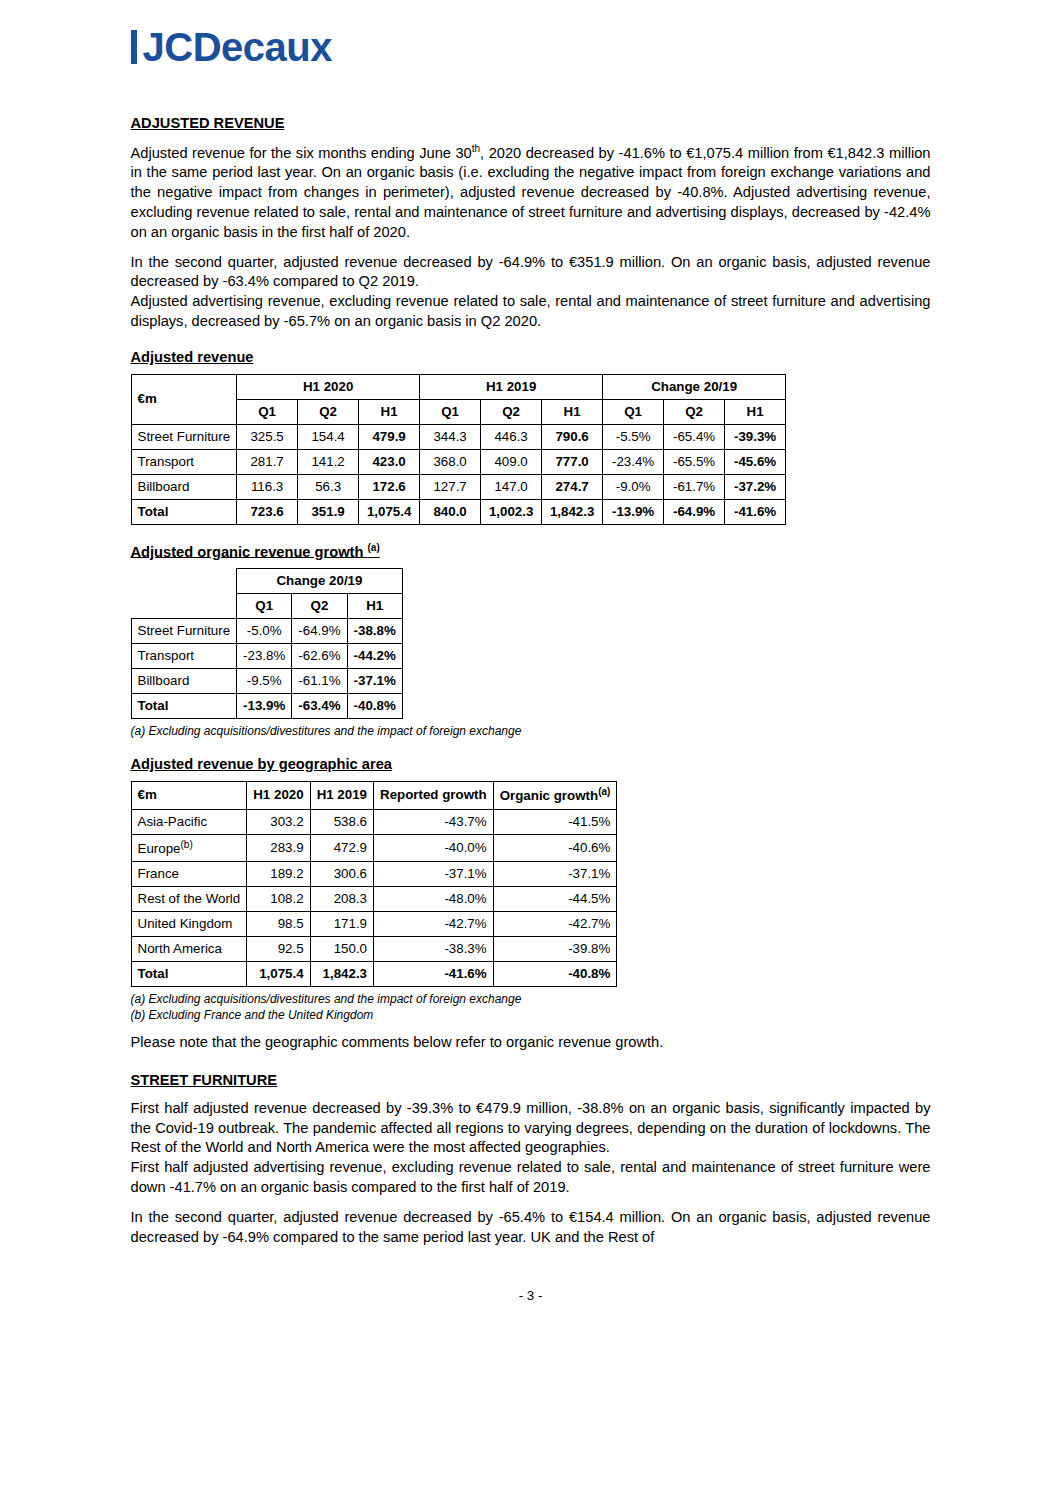JCDecaux
ADJUSTED REVENUE
Adjusted revenue for the six months ending June 30th, 2020 decreased by -41.6% to €1,075.4 million from €1,842.3 million in the same period last year. On an organic basis (i.e. excluding the negative impact from foreign exchange variations and the negative impact from changes in perimeter), adjusted revenue decreased by -40.8%. Adjusted advertising revenue, excluding revenue related to sale, rental and maintenance of street furniture and advertising displays, decreased by -42.4% on an organic basis in the first half of 2020.
In the second quarter, adjusted revenue decreased by -64.9% to €351.9 million. On an organic basis, adjusted revenue decreased by -63.4% compared to Q2 2019.
Adjusted advertising revenue, excluding revenue related to sale, rental and maintenance of street furniture and advertising displays, decreased by -65.7% on an organic basis in Q2 2020.
Adjusted revenue
| €m | H1 2020 | H1 2019 | Change 20/19 |
| --- | --- | --- | --- |
| Q1 | Q2 | H1 | Q1 | Q2 | H1 | Q1 | Q2 | H1 |
| Street Furniture | 325.5 | 154.4 | 479.9 | 344.3 | 446.3 | 790.6 | -5.5% | -65.4% | -39.3% |
| Transport | 281.7 | 141.2 | 423.0 | 368.0 | 409.0 | 777.0 | -23.4% | -65.5% | -45.6% |
| Billboard | 116.3 | 56.3 | 172.6 | 127.7 | 147.0 | 274.7 | -9.0% | -61.7% | -37.2% |
| Total | 723.6 | 351.9 | 1,075.4 | 840.0 | 1,002.3 | 1,842.3 | -13.9% | -64.9% | -41.6% |
Adjusted organic revenue growth (a)
| | Change 20/19 |
| --- | --- |
| Q1 | Q2 | H1 |
| Street Furniture | -5.0% | -64.9% | -38.8% |
| Transport | -23.8% | -62.6% | -44.2% |
| Billboard | -9.5% | -61.1% | -37.1% |
| Total | -13.9% | -63.4% | -40.8% |
(a) Excluding acquisitions/divestitures and the impact of foreign exchange
Adjusted revenue by geographic area
| €m | H1 2020 | H1 2019 | Reported growth | Organic growth (a) |
| --- | --- | --- | --- | --- |
| Asia-Pacific | 303.2 | 538.6 | -43.7% | -41.5% |
| Europe (b) | 283.9 | 472.9 | -40.0% | -40.6% |
| France | 189.2 | 300.6 | -37.1% | -37.1% |
| Rest of the World | 108.2 | 208.3 | -48.0% | -44.5% |
| United Kingdom | 98.5 | 171.9 | -42.7% | -42.7% |
| North America | 92.5 | 150.0 | -38.3% | -39.8% |
| Total | 1,075.4 | 1,842.3 | -41.6% | -40.8% |
(a) Excluding acquisitions/divestitures and the impact of foreign exchange
(b) Excluding France and the United Kingdom
Please note that the geographic comments below refer to organic revenue growth.
STREET FURNITURE
First half adjusted revenue decreased by -39.3% to €479.9 million, -38.8% on an organic basis, significantly impacted by the Covid-19 outbreak. The pandemic affected all regions to varying degrees, depending on the duration of lockdowns. The Rest of the World and North America were the most affected geographies.
First half adjusted advertising revenue, excluding revenue related to sale, rental and maintenance of street furniture were down -41.7% on an organic basis compared to the first half of 2019.
In the second quarter, adjusted revenue decreased by -65.4% to €154.4 million. On an organic basis, adjusted revenue decreased by -64.9% compared to the same period last year. UK and the Rest of
- 3 -